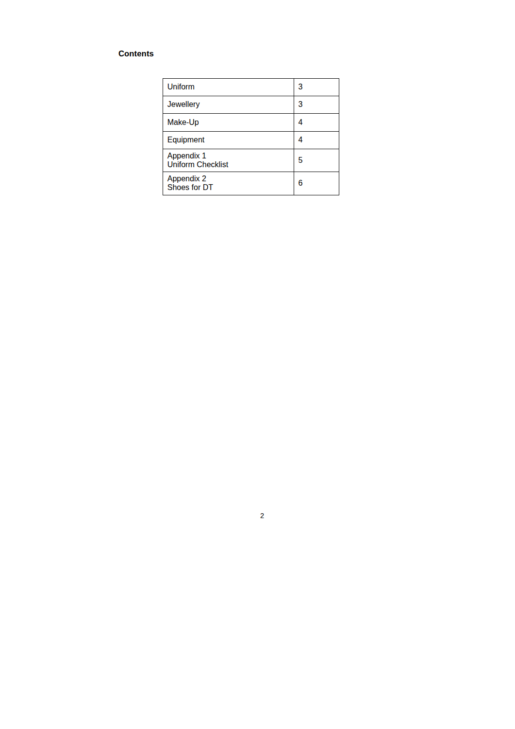Contents
| Uniform | 3 |
| Jewellery | 3 |
| Make-Up | 4 |
| Equipment | 4 |
| Appendix 1 Uniform Checklist | 5 |
| Appendix 2 Shoes for DT | 6 |
2